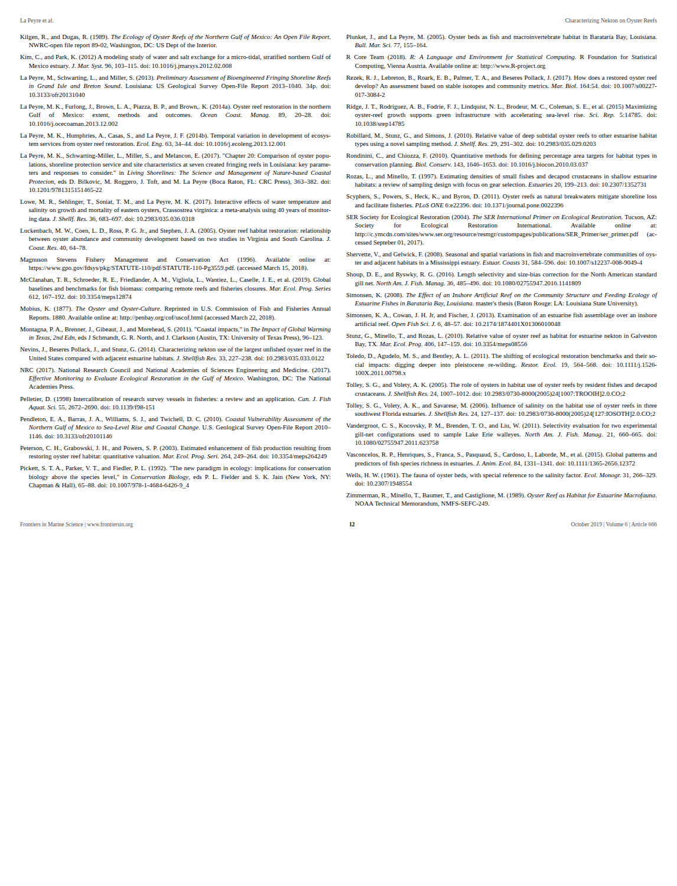La Peyre et al. Characterizing Nekton on Oyster Reefs
Kilgen, R., and Dugas, R. (1989). The Ecology of Oyster Reefs of the Northern Gulf of Mexico: An Open File Report. NWRC-open file report 89-02, Washington, DC: US Dept of the Interior.
Kim, C., and Park, K. (2012) A modeling study of water and salt exchange for a micro-tidal, stratified northern Gulf of Mexico estuary. J. Mar. Syst. 96, 103–115. doi: 10.1016/j.jmarsys.2012.02.008
La Peyre, M., Schwarting, L., and Miller, S. (2013). Preliminary Assessment of Bioengineered Fringing Shoreline Reefs in Grand Isle and Breton Sound. Louisiana: US Geological Survey Open-File Report 2013–1040. 34p. doi: 10.3133/ofr20131040
La Peyre, M. K., Furlong, J., Brown, L. A., Piazza, B. P., and Brown,. K. (2014a). Oyster reef restoration in the northern Gulf of Mexico: extent, methods and outcomes. Ocean Coast. Manag. 89, 20–28. doi: 10.1016/j.ocecoaman.2013.12.002
La Peyre, M. K., Humphries, A., Casas, S., and La Peyre, J. F. (2014b). Temporal variation in development of ecosystem services from oyster reef restoration. Ecol. Eng. 63, 34–44. doi: 10.1016/j.ecoleng.2013.12.001
La Peyre, M. K., Schwarting-Miller, L., Miller, S., and Melancon, E. (2017). "Chapter 20: Comparison of oyster populations, shoreline protection service and site characteristics at seven created fringing reefs in Louisiana: key parameters and responses to consider." in Living Shorelines: The Science and Management of Nature-based Coastal Protecion, eds D. Bilkovic, M. Roggero, J. Toft, and M. La Peyre (Boca Raton, FL: CRC Press), 363–382. doi: 10.1201/9781315151465-22
Lowe, M. R., Sehlinger, T., Soniat, T. M., and La Peyre, M. K. (2017). Interactive effects of water temperature and salinity on growth and mortality of eastern oysters, Crassostrea virginica: a meta-analysis using 40 years of monitoring data. J. Shellf. Res. 36, 683–697. doi: 10.2983/035.036.0318
Luckenbach, M. W., Coen, L. D., Ross, P. G. Jr., and Stephen, J. A. (2005). Oyster reef habitat restoration: relationship between oyster abundance and community development based on two studies in Virginia and South Carolina. J. Coast. Res. 40, 64–78.
Magnuson Stevens Fishery Management and Conservation Act (1996). Available online at: https://www.gpo.gov/fdsys/pkg/STATUTE-110/pdf/STATUTE-110-Pg3559.pdf. (accessed March 15, 2018).
McClanahan, T. R., Schroeder, R. E., Friedlander, A. M., Vigliola, L., Wantiez, L., Caselle, J. E., et al. (2019). Global baselines and benchmarks for fish biomass: comparing remote reefs and fisheries closures. Mar. Ecol. Prog. Series 612, 167–192. doi: 10.3354/meps12874
Mobius, K. (1877). The Oyster and Oyster-Culture. Reprinted in U.S. Commission of Fish and Fisheries Annual Reports. 1880. Available online at: http://penbay.org/cof/uscof.html (accessed March 22, 2018).
Montagna, P. A., Brenner, J., Gibeaut, J., and Morehead, S. (2011). "Coastal impacts," in The Impact of Global Warming in Texas, 2nd Edn, eds J Schmandt, G. R. North, and J. Clarkson (Austin, TX: University of Texas Press), 96–123.
Nevins, J., Beseres Pollack, J., and Stunz, G. (2014). Characterizing nekton use of the largest unfished oyster reef in the United States compared with adjacent estuarine habitats. J. Shellfish Res. 33, 227–238. doi: 10.2983/035.033.0122
NRC (2017). National Research Council and National Academies of Sciences Engineering and Medicine. (2017). Effective Monitoring to Evaluate Ecological Restoration in the Gulf of Mexico. Washington, DC: The National Academies Press.
Pelletier, D. (1998) Intercalibration of research survey vessels in fisheries: a review and an application. Can. J. Fish Aquat. Sci. 55, 2672–2690. doi: 10.1139/f98-151
Pendleton, E. A., Barras, J. A., Williams, S. J., and Twichell, D. C. (2010). Coastal Vulnerability Assessment of the Northern Gulf of Mexico to Sea-Level Rise and Coastal Change. U.S. Geological Survey Open-File Report 2010–1146. doi: 10.3133/ofr20101146
Peterson, C. H., Grabowski, J. H., and Powers, S. P. (2003). Estimated enhancement of fish production resulting from restoring oyster reef habitat: quantitative valuation. Mar. Ecol. Prog. Seri. 264, 249–264. doi: 10.3354/meps264249
Pickett, S. T. A., Parker, V. T., and Fiedler, P. L. (1992). "The new paradigm in ecology: implications for conservation biology above the species level," in Conservation Biology, eds P. L. Fielder and S. K. Jain (New York, NY: Chapman & Hall), 65–88. doi: 10.1007/978-1-4684-6426-9_4
Plunket, J., and La Peyre, M. (2005). Oyster beds as fish and macroinvertebrate habitat in Barataria Bay, Louisiana. Bull. Mar. Sci. 77, 155–164.
R Core Team (2018). R: A Language and Environment for Statistical Computing. R Foundation for Statistical Computing, Vienna Austria. Available online at: http://www.R-project.org
Rezek, R. J., Lebreton, B., Roark, E. B., Palmer, T. A., and Beseres Pollack, J. (2017). How does a restored oyster reef develop? An assessment based on stable isotopes and community metrics. Mar. Biol. 164:54. doi: 10.1007/s00227-017-3084-2
Ridge, J. T., Rodriguez, A. B., Fodrie, F. J., Lindquist, N. L., Brodeur, M. C., Coleman, S. E., et al. (2015) Maximizing oyster-reef growth supports green infrastructure with accelerating sea-level rise. Sci. Rep. 5:14785. doi: 10.1038/srep14785
Robillard, M., Stunz, G., and Simons, J. (2010). Relative value of deep subtidal oyster reefs to other estuarine habitat types using a novel sampling method. J. Shellf. Res. 29, 291–302. doi: 10.2983/035.029.0203
Rondinini, C., and Chiozza, F. (2010). Quantitative methods for defining percentage area targets for habitat types in conservation planning. Biol. Conserv. 143, 1646–1653. doi: 10.1016/j.biocon.2010.03.037
Rozas, L., and Minello, T. (1997). Estimating densities of small fishes and decapod crustaceans in shallow estuarine habitats: a review of sampling design with focus on gear selection. Estuaries 20, 199–213. doi: 10.2307/1352731
Scyphers, S., Powers, S., Heck, K., and Byron, D. (2011). Oyster reefs as natural breakwaters mitigate shoreline loss and facilitate fisheries. PLoS ONE 6:e22396. doi: 10.1371/journal.pone.0022396
SER Society for Ecological Restoration (2004). The SER International Primer on Ecological Restoration. Tucson, AZ: Society for Ecological Restoration International. Available online at: http://c.ymcdn.com/sites/www.ser.org/resource/resmgr/custompages/publications/SER_Primer/ser_primer.pdf (accessed Septeber 01, 2017).
Shervette, V., and Gelwick, F. (2008). Seasonal and spatial variations in fish and macroinvertebrate communities of oyster and adjacent habitats in a Mississippi estuary. Estuar. Coasts 31, 584–596. doi: 10.1007/s12237-008-9049-4
Shoup, D. E., and Ryswky, R. G. (2016). Length selectivity and size-bias correction for the North American standard gill net. North Am. J. Fish. Manag. 36, 485–496. doi: 10.1080/02755947.2016.1141809
Simonsen, K. (2008). The Effect of an Inshore Artificial Reef on the Community Structure and Feeding Ecology of Estuarine Fishes in Barataria Bay, Louisiana. master's thesis (Baton Rouge: LA: Louisiana State University).
Simonsen, K. A., Cowan, J. H. Jr, and Fischer, J. (2013). Examination of an estuarine fish assemblage over an inshore artificial reef. Open Fish Sci. J. 6, 48–57. doi: 10.2174/1874401X01306010048
Stunz, G., Minello, T., and Rozas, L. (2010). Relative value of oyster reef as habitat for estuarine nekton in Galveston Bay, TX. Mar. Ecol. Prog. 406, 147–159. doi: 10.3354/meps08556
Toledo, D., Agudelo, M. S., and Bentley, A. L. (2011). The shifting of ecological restoration benchmarks and their social impacts: digging deeper into pleistocene re-wilding. Restor. Ecol. 19, 564–568. doi: 10.1111/j.1526-100X.2011.00798.x
Tolley, S. G., and Volety, A. K. (2005). The role of oysters in habitat use of oyster reefs by resident fishes and decapod crustaceans. J. Shellfish Res. 24, 1007–1012. doi: 10.2983/0730-8000(2005)24[1007:TROOIH]2.0.CO;2
Tolley, S. G., Volety, A. K., and Savarese, M. (2006). Influence of salinity on the habitat use of oyster reefs in three southwest Florida estuaries. J. Shellfish Res. 24, 127–137. doi: 10.2983/0730-8000(2005)24[127:IOSOTH]2.0.CO;2
Vandergroot, C. S., Kocovsky, P. M., Brenden, T. O., and Liu, W. (2011). Selectivity evaluation for two experimental gill-net configurations used to sample Lake Erie walleyes. North Am. J. Fish. Manag. 21, 660–665. doi: 10.1080/02755947.2011.623758
Vasconcelos, R. P., Henriques, S., Franca, S., Pasquaud, S., Cardoso, I., Laborde, M., et al. (2015). Global patterns and predictors of fish species richness in estuaries. J. Anim. Ecol. 84, 1331–1341. doi: 10.1111/1365-2656.12372
Wells, H. W. (1961). The fauna of oyster beds, with special reference to the salinity factor. Ecol. Monogr. 31, 266–329. doi: 10.2307/1948554
Zimmerman, R., Minello, T., Baumer, T., and Castiglione, M. (1989). Oyster Reef as Habitat for Estuarine Macrofauna. NOAA Technical Memorandum, NMFS-SEFC-249.
Frontiers in Marine Science | www.frontiersin.org 12 October 2019 | Volume 6 | Article 666